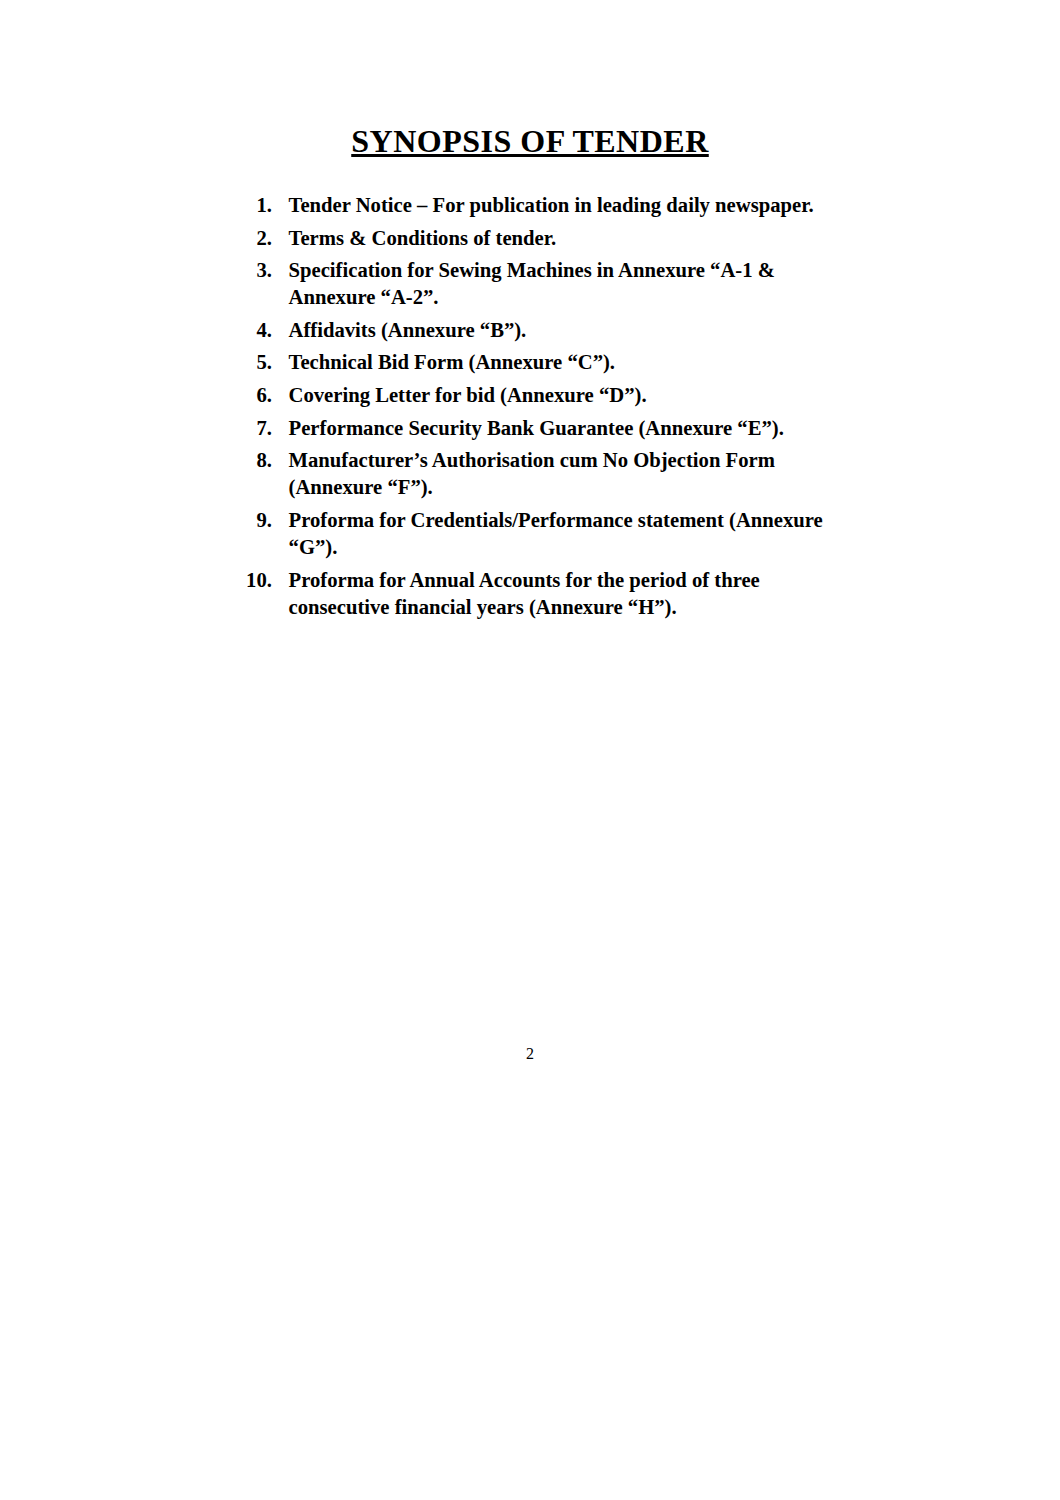SYNOPSIS OF TENDER
Tender Notice – For publication in leading daily newspaper.
Terms & Conditions of tender.
Specification for Sewing Machines in Annexure “A-1 & Annexure “A-2”.
Affidavits (Annexure “B”).
Technical Bid Form (Annexure “C”).
Covering Letter for bid (Annexure “D”).
Performance Security Bank Guarantee (Annexure “E”).
Manufacturer’s Authorisation cum No Objection Form (Annexure “F”).
Proforma for Credentials/Performance statement (Annexure “G”).
Proforma for Annual Accounts for the period of three consecutive financial years (Annexure “H”).
2